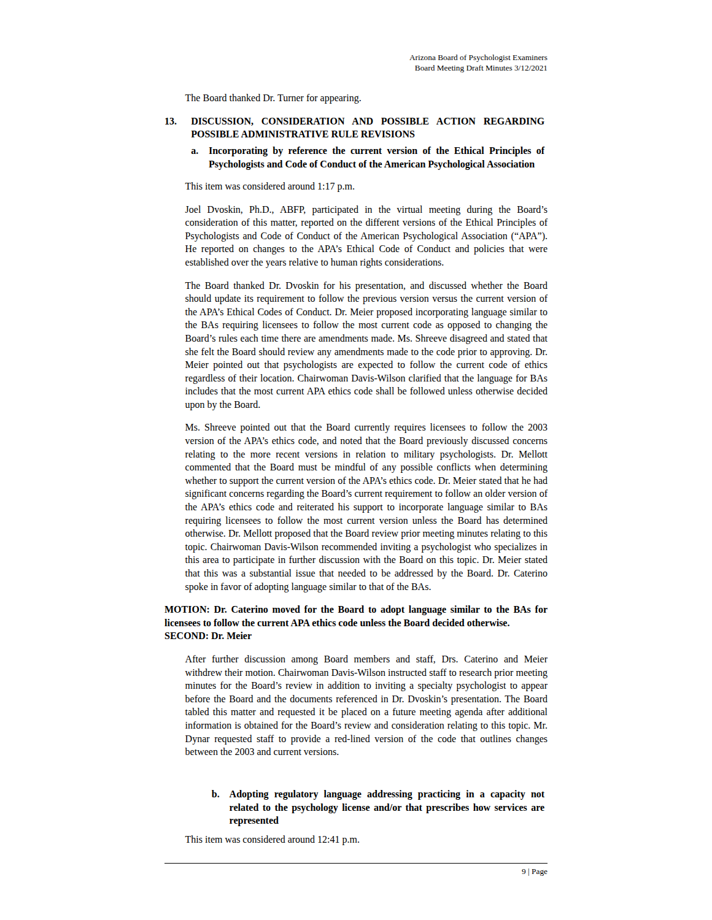Arizona Board of Psychologist Examiners
Board Meeting Draft Minutes 3/12/2021
The Board thanked Dr. Turner for appearing.
13. Discussion, Consideration and Possible Action Regarding Possible Administrative Rule Revisions
a. Incorporating by reference the current version of the Ethical Principles of Psychologists and Code of Conduct of the American Psychological Association
This item was considered around 1:17 p.m.
Joel Dvoskin, Ph.D., ABFP, participated in the virtual meeting during the Board’s consideration of this matter, reported on the different versions of the Ethical Principles of Psychologists and Code of Conduct of the American Psychological Association (“APA”). He reported on changes to the APA’s Ethical Code of Conduct and policies that were established over the years relative to human rights considerations.
The Board thanked Dr. Dvoskin for his presentation, and discussed whether the Board should update its requirement to follow the previous version versus the current version of the APA’s Ethical Codes of Conduct. Dr. Meier proposed incorporating language similar to the BAs requiring licensees to follow the most current code as opposed to changing the Board’s rules each time there are amendments made. Ms. Shreeve disagreed and stated that she felt the Board should review any amendments made to the code prior to approving. Dr. Meier pointed out that psychologists are expected to follow the current code of ethics regardless of their location. Chairwoman Davis-Wilson clarified that the language for BAs includes that the most current APA ethics code shall be followed unless otherwise decided upon by the Board.
Ms. Shreeve pointed out that the Board currently requires licensees to follow the 2003 version of the APA’s ethics code, and noted that the Board previously discussed concerns relating to the more recent versions in relation to military psychologists. Dr. Mellott commented that the Board must be mindful of any possible conflicts when determining whether to support the current version of the APA’s ethics code. Dr. Meier stated that he had significant concerns regarding the Board’s current requirement to follow an older version of the APA’s ethics code and reiterated his support to incorporate language similar to BAs requiring licensees to follow the most current version unless the Board has determined otherwise. Dr. Mellott proposed that the Board review prior meeting minutes relating to this topic. Chairwoman Davis-Wilson recommended inviting a psychologist who specializes in this area to participate in further discussion with the Board on this topic. Dr. Meier stated that this was a substantial issue that needed to be addressed by the Board. Dr. Caterino spoke in favor of adopting language similar to that of the BAs.
MOTION: Dr. Caterino moved for the Board to adopt language similar to the BAs for licensees to follow the current APA ethics code unless the Board decided otherwise. SECOND: Dr. Meier
After further discussion among Board members and staff, Drs. Caterino and Meier withdrew their motion. Chairwoman Davis-Wilson instructed staff to research prior meeting minutes for the Board’s review in addition to inviting a specialty psychologist to appear before the Board and the documents referenced in Dr. Dvoskin’s presentation. The Board tabled this matter and requested it be placed on a future meeting agenda after additional information is obtained for the Board’s review and consideration relating to this topic. Mr. Dynar requested staff to provide a red-lined version of the code that outlines changes between the 2003 and current versions.
b. Adopting regulatory language addressing practicing in a capacity not related to the psychology license and/or that prescribes how services are represented
This item was considered around 12:41 p.m.
9 | Page